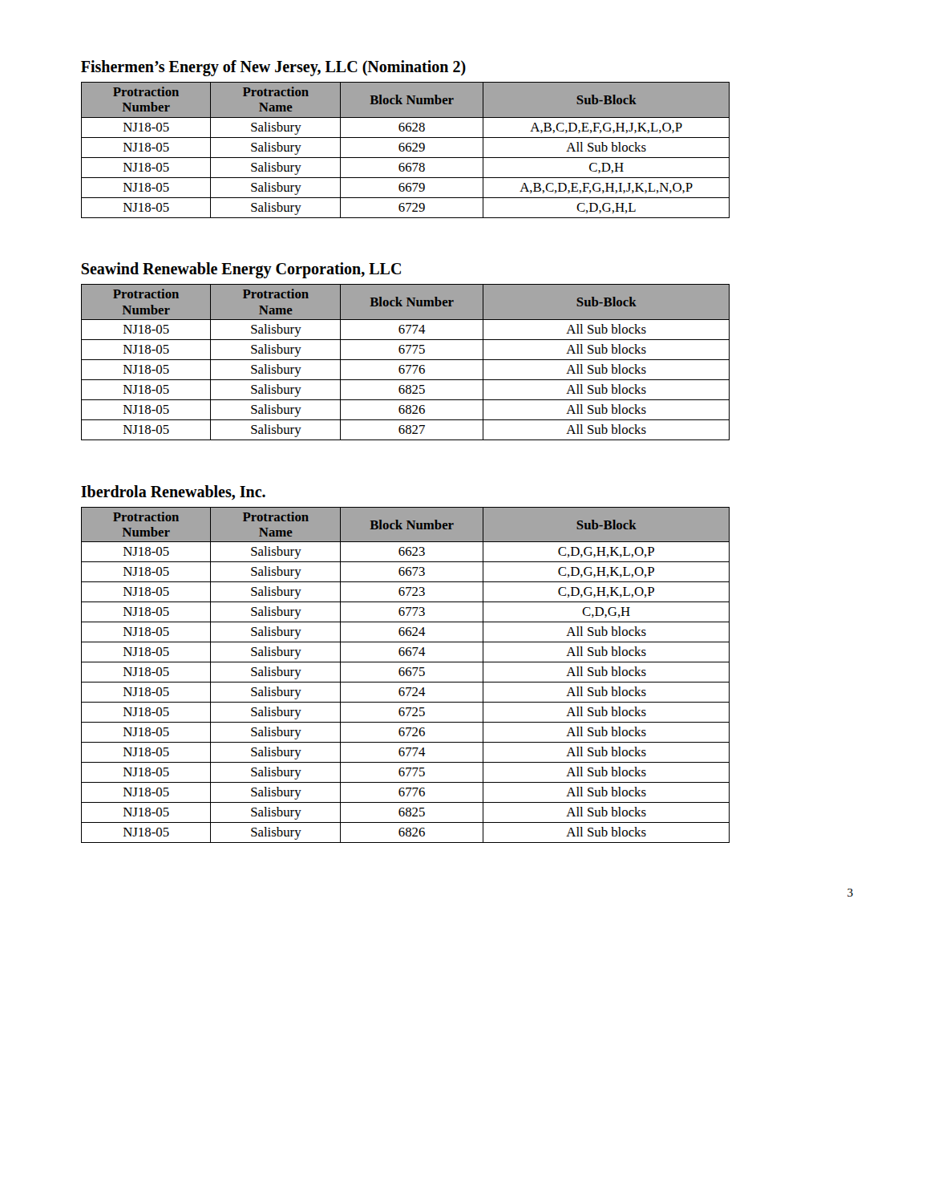Fishermen’s Energy of New Jersey, LLC (Nomination 2)
| Protraction Number | Protraction Name | Block Number | Sub-Block |
| --- | --- | --- | --- |
| NJ18-05 | Salisbury | 6628 | A,B,C,D,E,F,G,H,J,K,L,O,P |
| NJ18-05 | Salisbury | 6629 | All Sub blocks |
| NJ18-05 | Salisbury | 6678 | C,D,H |
| NJ18-05 | Salisbury | 6679 | A,B,C,D,E,F,G,H,I,J,K,L,N,O,P |
| NJ18-05 | Salisbury | 6729 | C,D,G,H,L |
Seawind Renewable Energy Corporation, LLC
| Protraction Number | Protraction Name | Block Number | Sub-Block |
| --- | --- | --- | --- |
| NJ18-05 | Salisbury | 6774 | All Sub blocks |
| NJ18-05 | Salisbury | 6775 | All Sub blocks |
| NJ18-05 | Salisbury | 6776 | All Sub blocks |
| NJ18-05 | Salisbury | 6825 | All Sub blocks |
| NJ18-05 | Salisbury | 6826 | All Sub blocks |
| NJ18-05 | Salisbury | 6827 | All Sub blocks |
Iberdrola Renewables, Inc.
| Protraction Number | Protraction Name | Block Number | Sub-Block |
| --- | --- | --- | --- |
| NJ18-05 | Salisbury | 6623 | C,D,G,H,K,L,O,P |
| NJ18-05 | Salisbury | 6673 | C,D,G,H,K,L,O,P |
| NJ18-05 | Salisbury | 6723 | C,D,G,H,K,L,O,P |
| NJ18-05 | Salisbury | 6773 | C,D,G,H |
| NJ18-05 | Salisbury | 6624 | All Sub blocks |
| NJ18-05 | Salisbury | 6674 | All Sub blocks |
| NJ18-05 | Salisbury | 6675 | All Sub blocks |
| NJ18-05 | Salisbury | 6724 | All Sub blocks |
| NJ18-05 | Salisbury | 6725 | All Sub blocks |
| NJ18-05 | Salisbury | 6726 | All Sub blocks |
| NJ18-05 | Salisbury | 6774 | All Sub blocks |
| NJ18-05 | Salisbury | 6775 | All Sub blocks |
| NJ18-05 | Salisbury | 6776 | All Sub blocks |
| NJ18-05 | Salisbury | 6825 | All Sub blocks |
| NJ18-05 | Salisbury | 6826 | All Sub blocks |
3